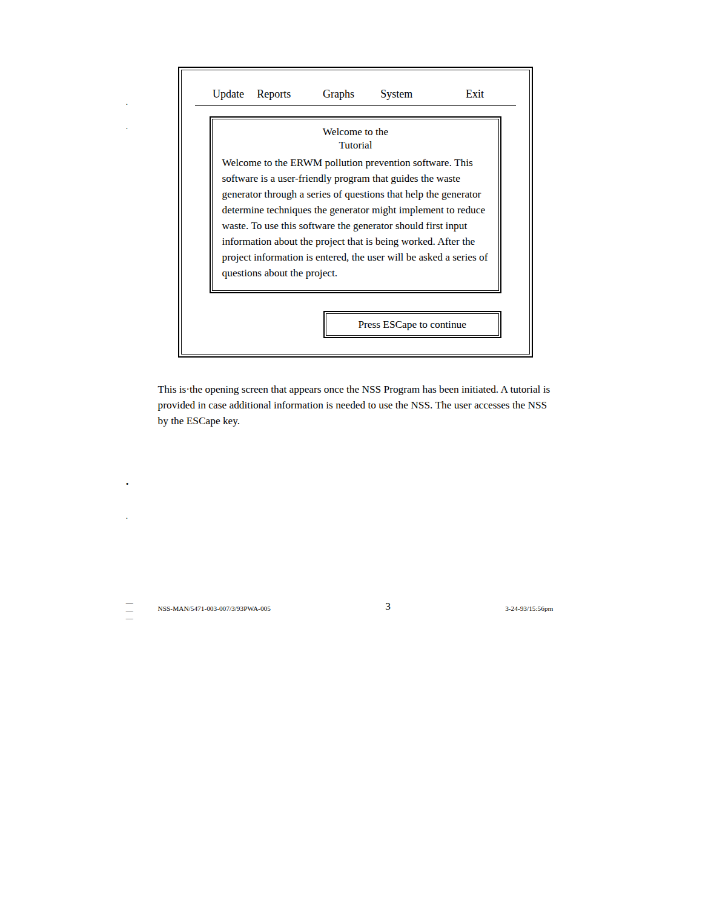. .
• .
Update Reports Graphs System Exit
Welcome to the
Tutorial
Welcome to the ERWM pollution prevention software. This software is a user-friendly program that guides the waste generator through a series of questions that help the generator determine techniques the generator might implement to reduce waste. To use this software the generator should first input information about the project that is being worked. After the project information is entered, the user will be asked a series of questions about the project.
Press ESCape to continue
This is·the opening screen that appears once the NSS Program has been initiated. A tutorial is provided in case additional information is needed to use the NSS. The user accesses the NSS by the ESCape key.
NSS-MAN/5471-003-007/3/93PWA-005
3
3-24-93/15:56pm
— — —